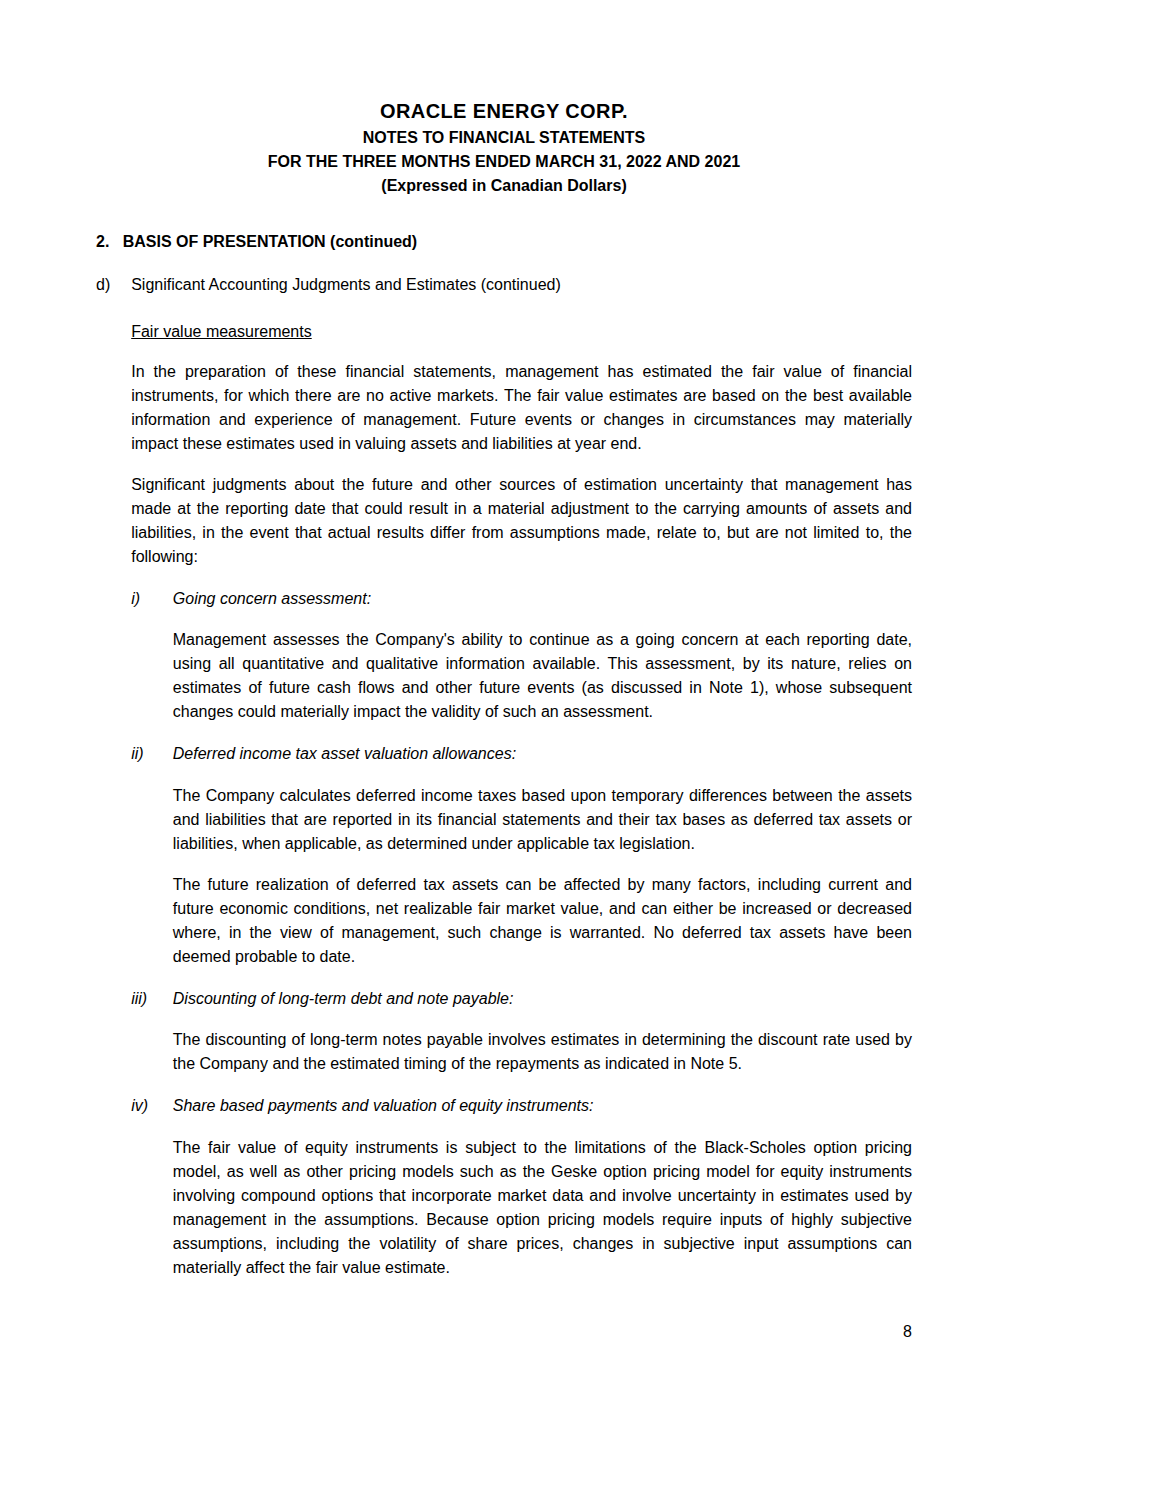ORACLE ENERGY CORP.
NOTES TO FINANCIAL STATEMENTS
FOR THE THREE MONTHS ENDED MARCH 31, 2022 AND 2021
(Expressed in Canadian Dollars)
2. BASIS OF PRESENTATION (continued)
d)
Significant Accounting Judgments and Estimates (continued)
Fair value measurements
In the preparation of these financial statements, management has estimated the fair value of financial instruments, for which there are no active markets. The fair value estimates are based on the best available information and experience of management. Future events or changes in circumstances may materially impact these estimates used in valuing assets and liabilities at year end.
Significant judgments about the future and other sources of estimation uncertainty that management has made at the reporting date that could result in a material adjustment to the carrying amounts of assets and liabilities, in the event that actual results differ from assumptions made, relate to, but are not limited to, the following:
i)
Going concern assessment:
Management assesses the Company's ability to continue as a going concern at each reporting date, using all quantitative and qualitative information available. This assessment, by its nature, relies on estimates of future cash flows and other future events (as discussed in Note 1), whose subsequent changes could materially impact the validity of such an assessment.
ii)
Deferred income tax asset valuation allowances:
The Company calculates deferred income taxes based upon temporary differences between the assets and liabilities that are reported in its financial statements and their tax bases as deferred tax assets or liabilities, when applicable, as determined under applicable tax legislation.
The future realization of deferred tax assets can be affected by many factors, including current and future economic conditions, net realizable fair market value, and can either be increased or decreased where, in the view of management, such change is warranted. No deferred tax assets have been deemed probable to date.
iii)
Discounting of long-term debt and note payable:
The discounting of long-term notes payable involves estimates in determining the discount rate used by the Company and the estimated timing of the repayments as indicated in Note 5.
iv)
Share based payments and valuation of equity instruments:
The fair value of equity instruments is subject to the limitations of the Black-Scholes option pricing model, as well as other pricing models such as the Geske option pricing model for equity instruments involving compound options that incorporate market data and involve uncertainty in estimates used by management in the assumptions. Because option pricing models require inputs of highly subjective assumptions, including the volatility of share prices, changes in subjective input assumptions can materially affect the fair value estimate.
8